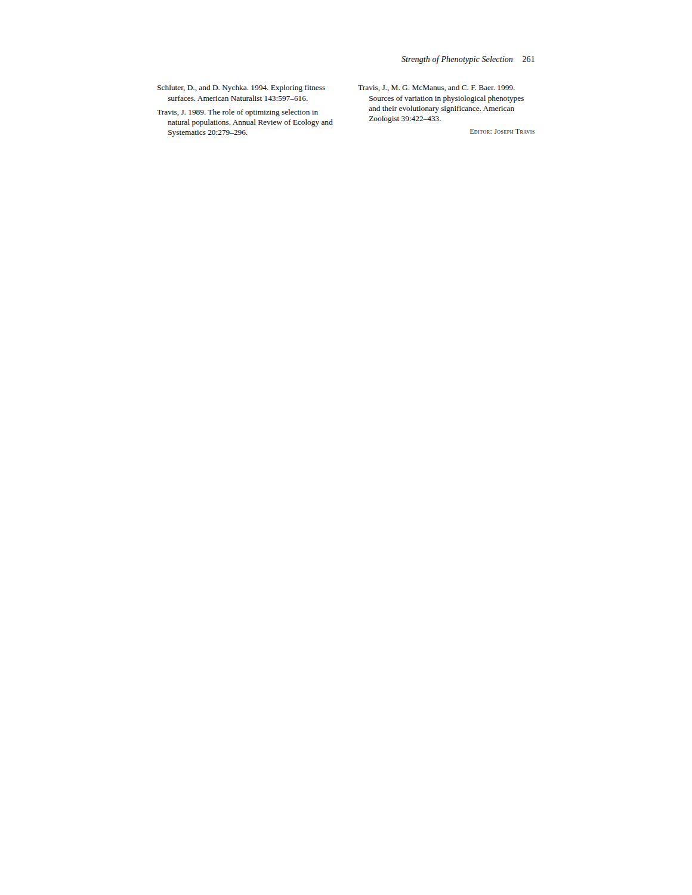Strength of Phenotypic Selection261
Schluter, D., and D. Nychka. 1994. Exploring fitness surfaces. American Naturalist 143:597–616.
Travis, J. 1989. The role of optimizing selection in natural populations. Annual Review of Ecology and Systematics 20:279–296.
Travis, J., M. G. McManus, and C. F. Baer. 1999. Sources of variation in physiological phenotypes and their evolutionary significance. American Zoologist 39:422–433.
Editor: Joseph Travis